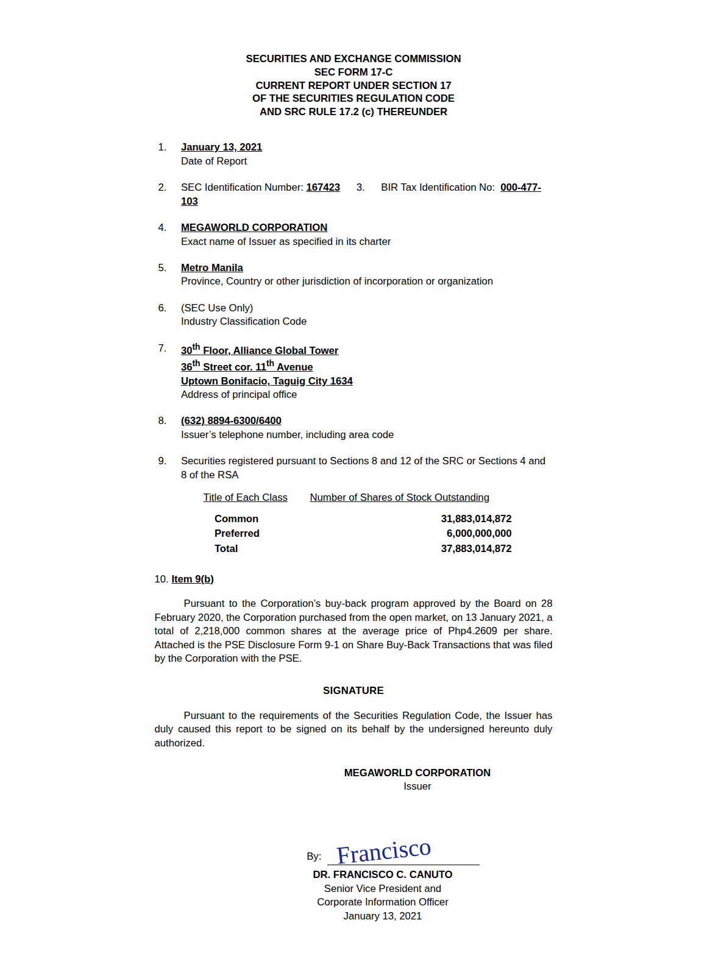SECURITIES AND EXCHANGE COMMISSION
SEC FORM 17-C
CURRENT REPORT UNDER SECTION 17
OF THE SECURITIES REGULATION CODE
AND SRC RULE 17.2 (c) THEREUNDER
1. January 13, 2021 Date of Report
2. SEC Identification Number: 167423 3. BIR Tax Identification No: 000-477-103
4. MEGAWORLD CORPORATION Exact name of Issuer as specified in its charter
5. Metro Manila Province, Country or other jurisdiction of incorporation or organization
6. (SEC Use Only) Industry Classification Code
7. 30th Floor, Alliance Global Tower
36th Street cor. 11th Avenue
Uptown Bonifacio, Taguig City 1634 Address of principal office
8. (632) 8894-6300/6400 Issuer’s telephone number, including area code
9. Securities registered pursuant to Sections 8 and 12 of the SRC or Sections 4 and 8 of the RSA
| Title of Each Class | Number of Shares of Stock Outstanding |
| --- | --- |
| Common | 31,883,014,872 |
| Preferred | 6,000,000,000 |
| Total | 37,883,014,872 |
10. Item 9(b)
Pursuant to the Corporation’s buy-back program approved by the Board on 28 February 2020, the Corporation purchased from the open market, on 13 January 2021, a total of 2,218,000 common shares at the average price of Php4.2609 per share. Attached is the PSE Disclosure Form 9-1 on Share Buy-Back Transactions that was filed by the Corporation with the PSE.
SIGNATURE
Pursuant to the requirements of the Securities Regulation Code, the Issuer has duly caused this report to be signed on its behalf by the undersigned hereunto duly authorized.
MEGAWORLD CORPORATION
Issuer
By:
Francisco
DR. FRANCISCO C. CANUTO
Senior Vice President and
Corporate Information Officer
January 13, 2021